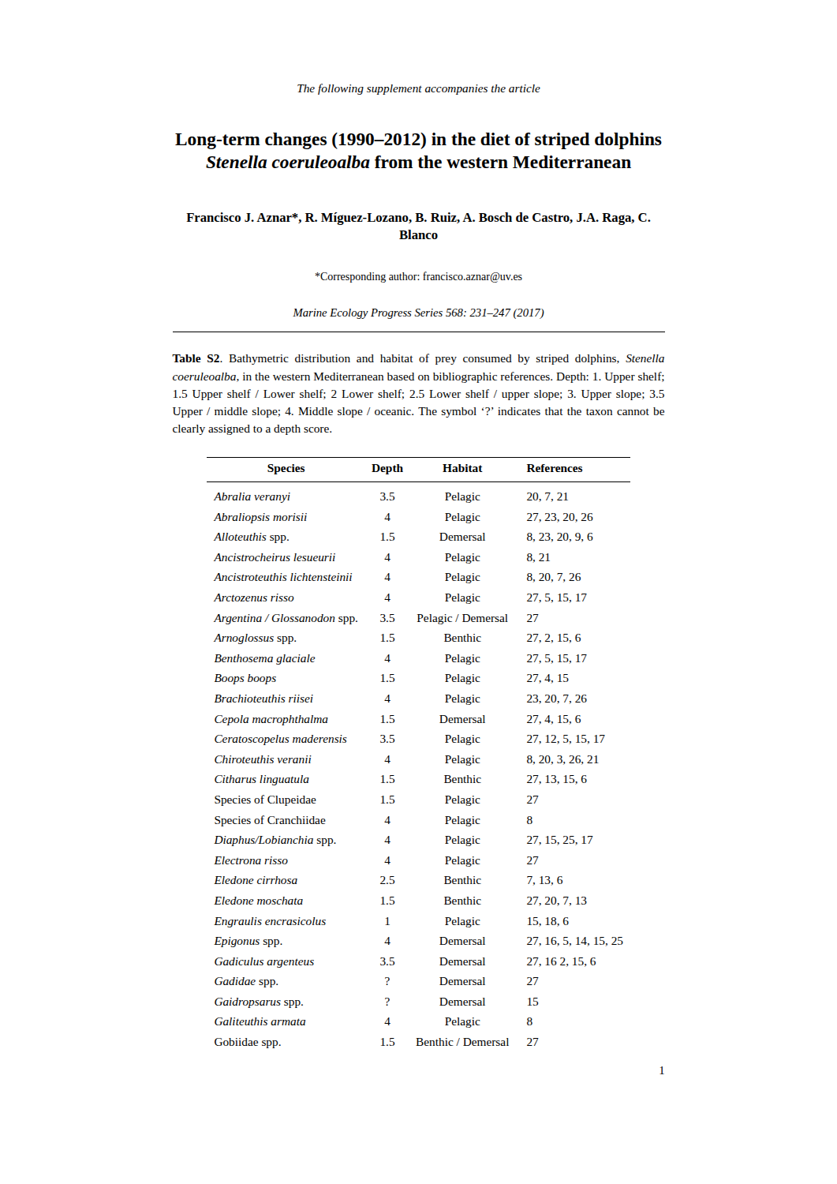The following supplement accompanies the article
Long-term changes (1990–2012) in the diet of striped dolphins Stenella coeruleoalba from the western Mediterranean
Francisco J. Aznar*, R. Míguez-Lozano, B. Ruiz, A. Bosch de Castro, J.A. Raga, C. Blanco
*Corresponding author: francisco.aznar@uv.es
Marine Ecology Progress Series 568: 231–247 (2017)
Table S2. Bathymetric distribution and habitat of prey consumed by striped dolphins, Stenella coeruleoalba, in the western Mediterranean based on bibliographic references. Depth: 1. Upper shelf; 1.5 Upper shelf / Lower shelf; 2 Lower shelf; 2.5 Lower shelf / upper slope; 3. Upper slope; 3.5 Upper / middle slope; 4. Middle slope / oceanic. The symbol ‘?’ indicates that the taxon cannot be clearly assigned to a depth score.
| Species | Depth | Habitat | References |
| --- | --- | --- | --- |
| Abralia veranyi | 3.5 | Pelagic | 20, 7, 21 |
| Abraliopsis morisii | 4 | Pelagic | 27, 23, 20, 26 |
| Alloteuthis spp. | 1.5 | Demersal | 8, 23, 20, 9, 6 |
| Ancistrocheirus lesueurii | 4 | Pelagic | 8, 21 |
| Ancistroteuthis lichtensteinii | 4 | Pelagic | 8, 20, 7, 26 |
| Arctozenus risso | 4 | Pelagic | 27, 5, 15, 17 |
| Argentina / Glossanodon spp. | 3.5 | Pelagic / Demersal | 27 |
| Arnoglossus spp. | 1.5 | Benthic | 27, 2, 15, 6 |
| Benthosema glaciale | 4 | Pelagic | 27, 5, 15, 17 |
| Boops boops | 1.5 | Pelagic | 27, 4, 15 |
| Brachioteuthis riisei | 4 | Pelagic | 23, 20, 7, 26 |
| Cepola macrophthalma | 1.5 | Demersal | 27, 4, 15, 6 |
| Ceratoscopelus maderensis | 3.5 | Pelagic | 27, 12, 5, 15, 17 |
| Chiroteuthis veranii | 4 | Pelagic | 8, 20, 3, 26, 21 |
| Citharus linguatula | 1.5 | Benthic | 27, 13, 15, 6 |
| Species of Clupeidae | 1.5 | Pelagic | 27 |
| Species of Cranchiidae | 4 | Pelagic | 8 |
| Diaphus/Lobianchia spp. | 4 | Pelagic | 27, 15, 25, 17 |
| Electrona risso | 4 | Pelagic | 27 |
| Eledone cirrhosa | 2.5 | Benthic | 7, 13, 6 |
| Eledone moschata | 1.5 | Benthic | 27, 20, 7, 13 |
| Engraulis encrasicolus | 1 | Pelagic | 15, 18, 6 |
| Epigonus spp. | 4 | Demersal | 27, 16, 5, 14, 15, 25 |
| Gadiculus argenteus | 3.5 | Demersal | 27, 16 2, 15, 6 |
| Gadidae spp. | ? | Demersal | 27 |
| Gaidropsarus spp. | ? | Demersal | 15 |
| Galiteuthis armata | 4 | Pelagic | 8 |
| Gobiidae spp. | 1.5 | Benthic / Demersal | 27 |
1